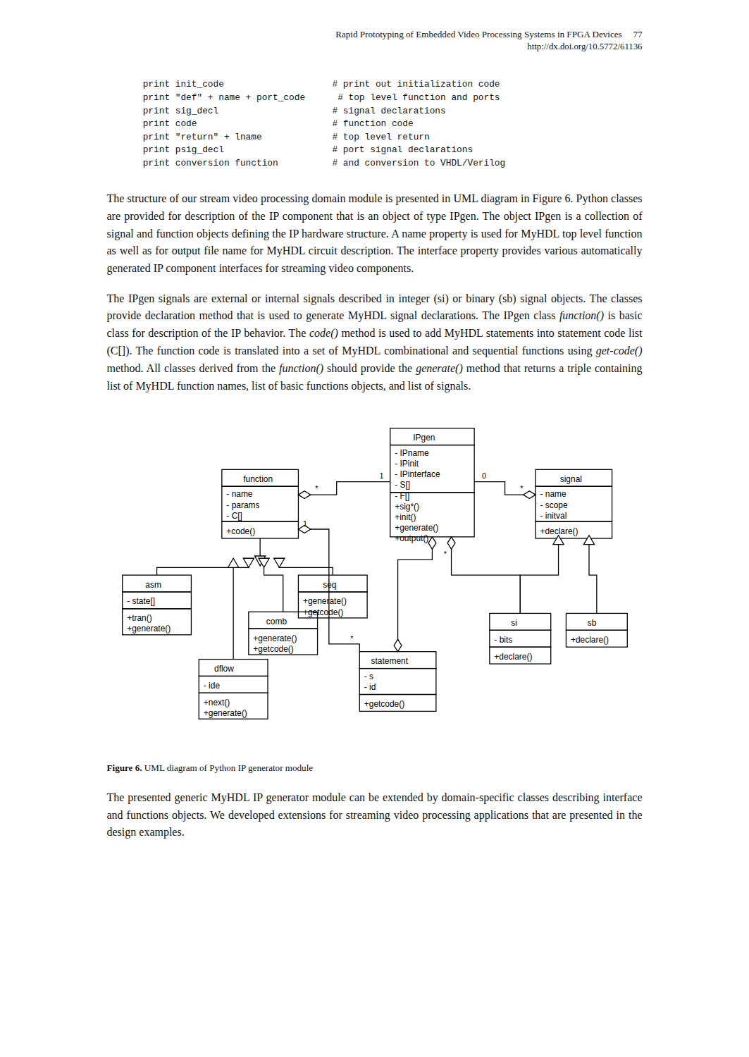Rapid Prototyping of Embedded Video Processing Systems in FPGA Devices77 http://dx.doi.org/10.5772/61136
print init_code                    # print out initialization code
print "def" + name + port_code      # top level function and ports
print sig_decl                     # signal declarations
print code                         # function code
print "return" + lname             # top level return
print psig_decl                    # port signal declarations
print conversion function          # and conversion to VHDL/Verilog
The structure of our stream video processing domain module is presented in UML diagram in Figure 6. Python classes are provided for description of the IP component that is an object of type IPgen. The object IPgen is a collection of signal and function objects defining the IP hardware structure. A name property is used for MyHDL top level function as well as for output file name for MyHDL circuit description. The interface property provides various automatically generated IP component interfaces for streaming video components.
The IPgen signals are external or internal signals described in integer (si) or binary (sb) signal objects. The classes provide declaration method that is used to generate MyHDL signal declarations. The IPgen class function() is basic class for description of the IP behavior. The code() method is used to add MyHDL statements into statement code list (C[]). The function code is translated into a set of MyHDL combinational and sequential functions using get-code() method. All classes derived from the function() should provide the generate() method that returns a triple containing list of MyHDL function names, list of basic functions objects, and list of signals.
IPgen - IPname - IPinit - IPinterface - S[] - F[] +sig*() +init() +generate() +output() signal - name - scope - initval +declare() function - name - params - C[] +code() asm - state[] +tran() +generate() comb +generate() +getcode() seq +generate() +getcode() dflow - ide +next() +generate() statement - s - id +getcode() si - bits +declare() sb +declare() * 1 0 * 1 * *
Figure 6. UML diagram of Python IP generator module
The presented generic MyHDL IP generator module can be extended by domain-specific classes describing interface and functions objects. We developed extensions for streaming video processing applications that are presented in the design examples.